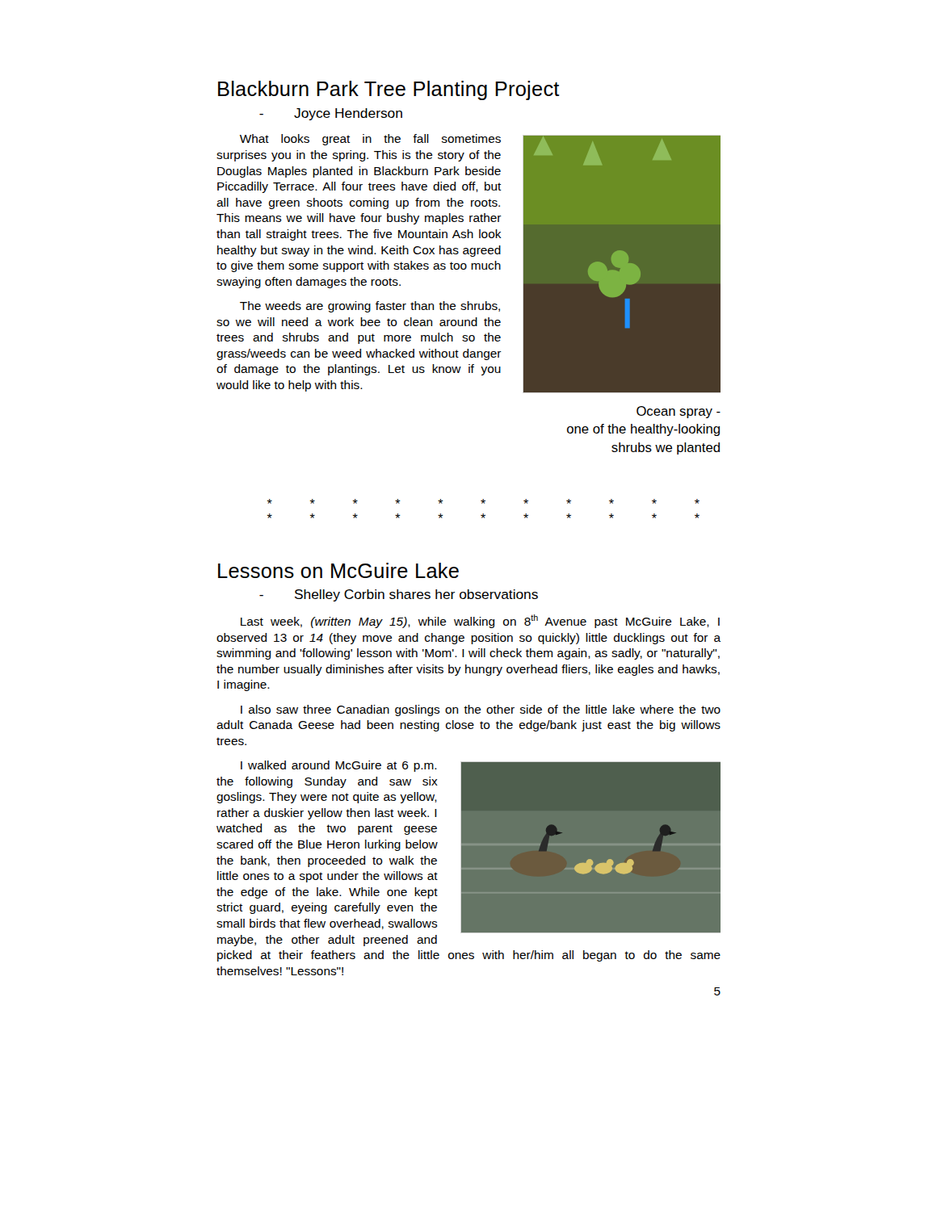Blackburn Park Tree Planting Project
-Joyce Henderson
Ocean spray -
one of the healthy-looking shrubs we planted
What looks great in the fall sometimes surprises you in the spring. This is the story of the Douglas Maples planted in Blackburn Park beside Piccadilly Terrace. All four trees have died off, but all have green shoots coming up from the roots. This means we will have four bushy maples rather than tall straight trees. The five Mountain Ash look healthy but sway in the wind. Keith Cox has agreed to give them some support with stakes as too much swaying often damages the roots.
The weeds are growing faster than the shrubs, so we will need a work bee to clean around the trees and shrubs and put more mulch so the grass/weeds can be weed whacked without danger of damage to the plantings. Let us know if you would like to help with this.
* * * * * * * * * * * * * * * * * * * * * *
Lessons on McGuire Lake
-Shelley Corbin shares her observations
Last week, (written May 15), while walking on 8th Avenue past McGuire Lake, I observed 13 or 14 (they move and change position so quickly) little ducklings out for a swimming and 'following' lesson with 'Mom'. I will check them again, as sadly, or "naturally", the number usually diminishes after visits by hungry overhead fliers, like eagles and hawks, I imagine.
I also saw three Canadian goslings on the other side of the little lake where the two adult Canada Geese had been nesting close to the edge/bank just east the big willows trees.
I walked around McGuire at 6 p.m. the following Sunday and saw six goslings. They were not quite as yellow, rather a duskier yellow then last week. I watched as the two parent geese scared off the Blue Heron lurking below the bank, then proceeded to walk the little ones to a spot under the willows at the edge of the lake. While one kept strict guard, eyeing carefully even the small birds that flew overhead, swallows maybe, the other adult preened and picked at their feathers and the little ones with her/him all began to do the same themselves! "Lessons"!
5